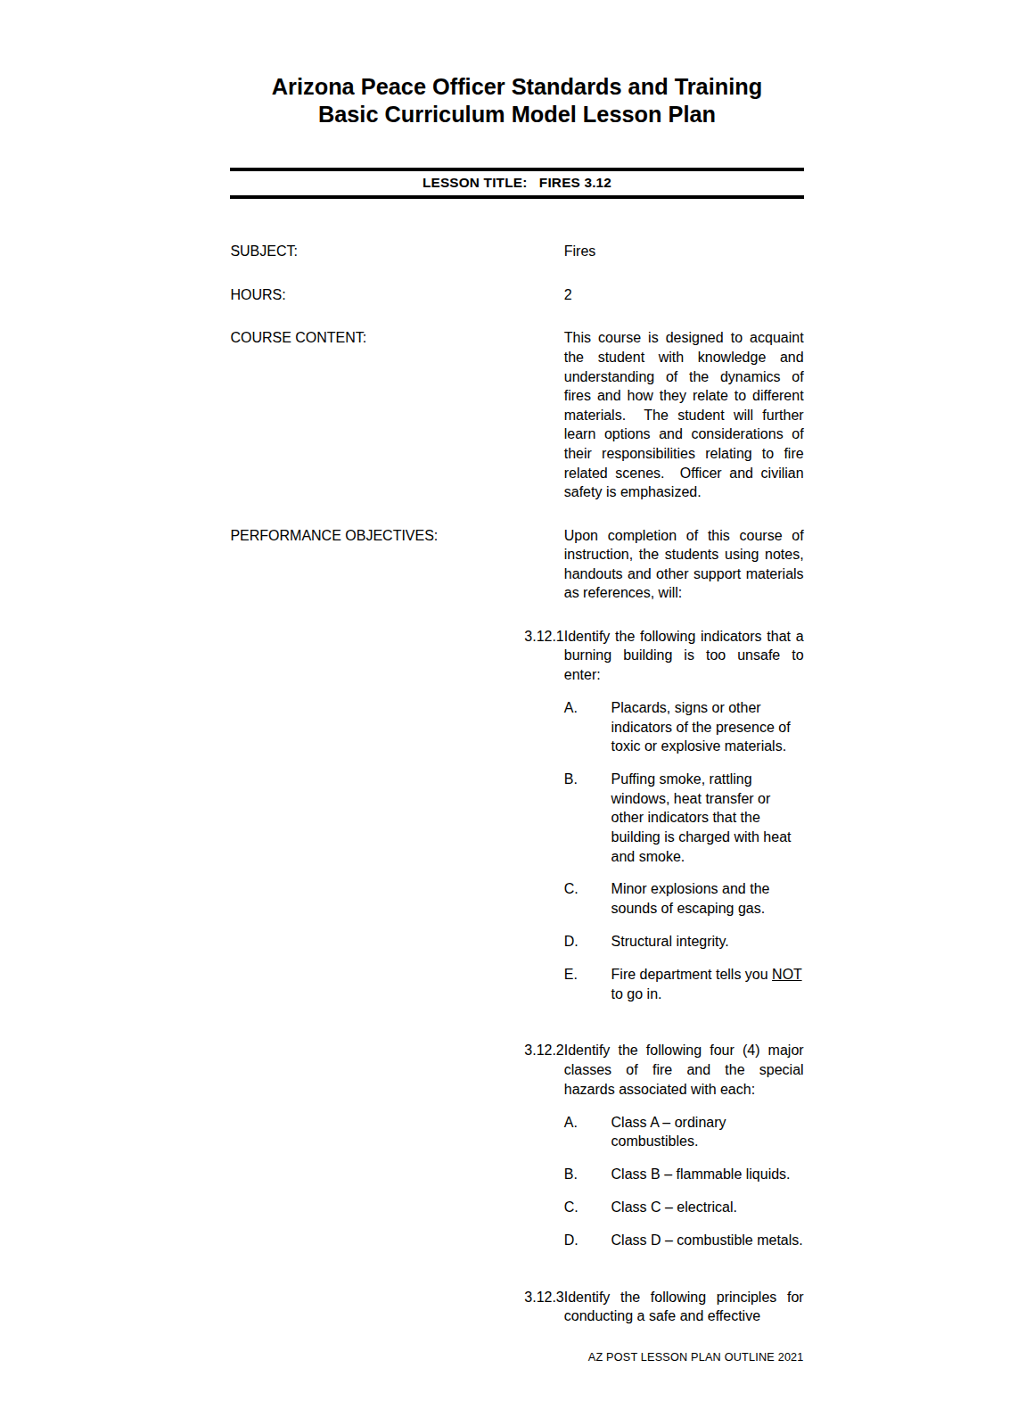Arizona Peace Officer Standards and Training
Basic Curriculum Model Lesson Plan
LESSON TITLE: FIRES 3.12
| SUBJECT: | | Fires |
| HOURS: | | 2 |
| COURSE CONTENT: | | This course is designed to acquaint the student with knowledge and understanding of the dynamics of fires and how they relate to different materials. The student will further learn options and considerations of their responsibilities relating to fire related scenes. Officer and civilian safety is emphasized. |
| PERFORMANCE OBJECTIVES: | | Upon completion of this course of instruction, the students using notes, handouts and other support materials as references, will: |
| | 3.12.1 | Identify the following indicators that a burning building is too unsafe to enter: / A. / Placards, signs or other indicators of the presence of toxic or explosive materials. / / B. / Puffing smoke, rattling windows, heat transfer or other indicators that the building is charged with heat and smoke. / / C. / Minor explosions and the sounds of escaping gas. / / D. / Structural integrity. / / E. / Fire department tells you NOT to go in. / |
| | 3.12.2 | Identify the following four (4) major classes of fire and the special hazards associated with each: / A. / Class A – ordinary combustibles. / / B. / Class B – flammable liquids. / / C. / Class C – electrical. / / D. / Class D – combustible metals. / |
| | 3.12.3 | Identify the following principles for conducting a safe and effective |
AZ POST LESSON PLAN OUTLINE 2021